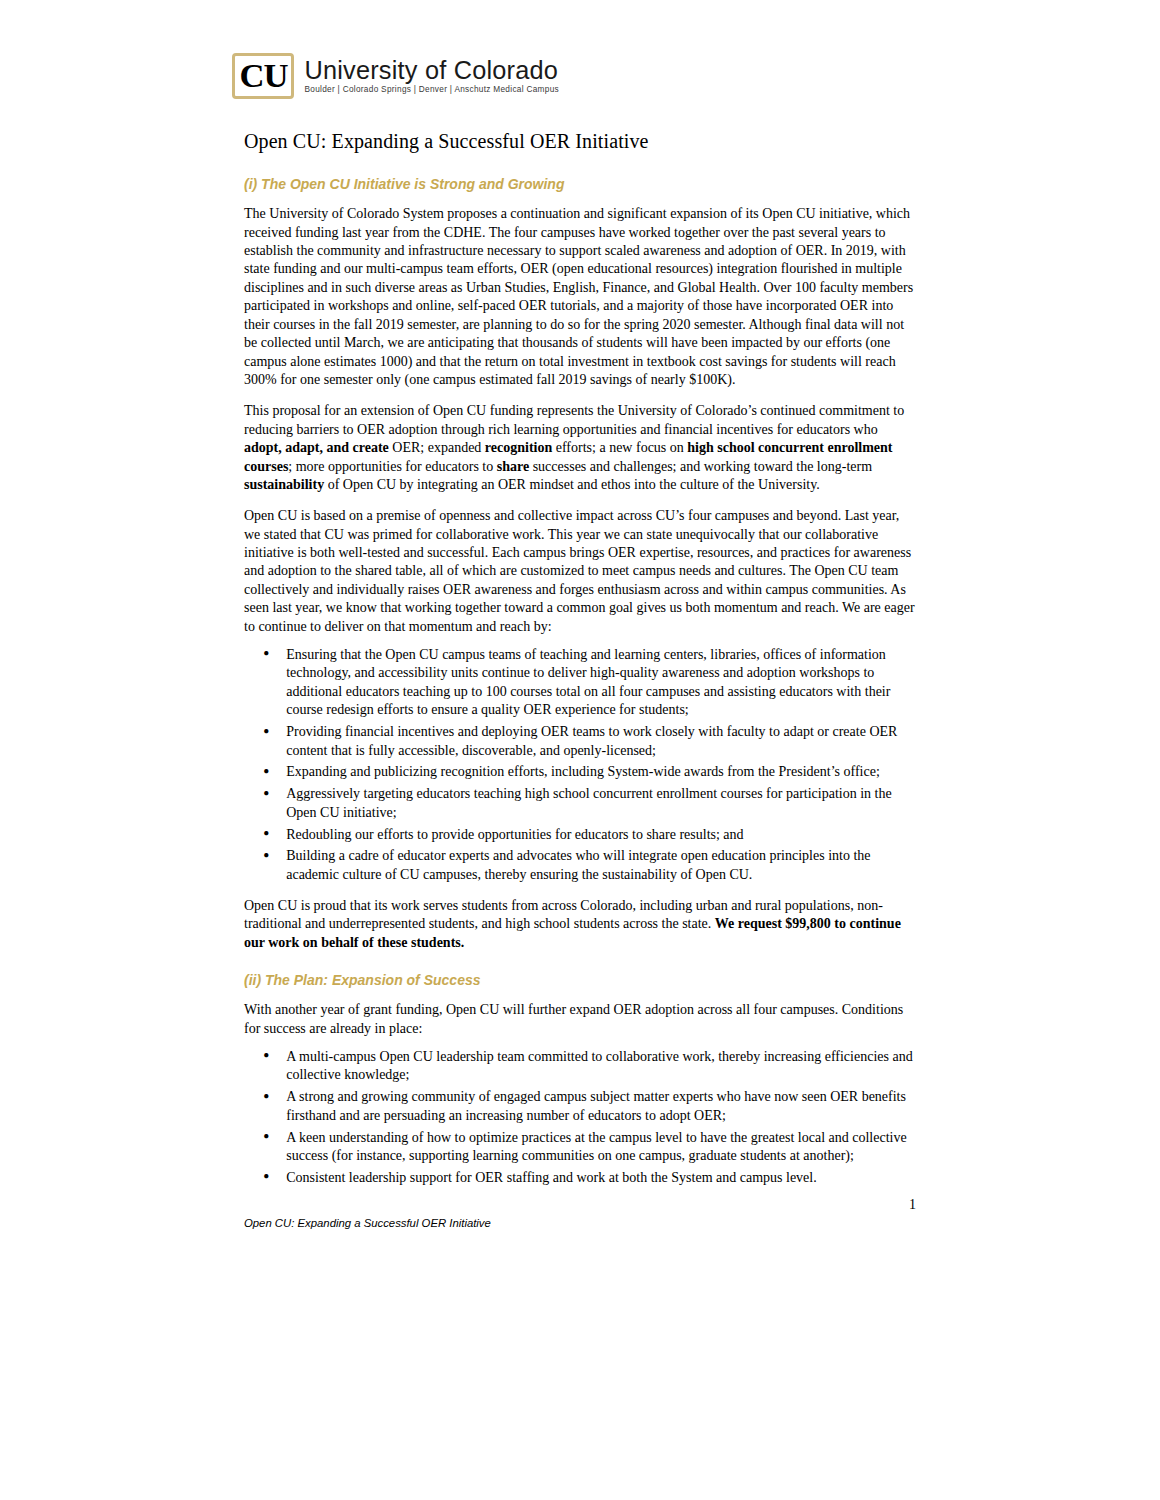CU
University of Colorado Boulder | Colorado Springs | Denver | Anschutz Medical Campus
Open CU: Expanding a Successful OER Initiative
(i) The Open CU Initiative is Strong and Growing
The University of Colorado System proposes a continuation and significant expansion of its Open CU initiative, which received funding last year from the CDHE. The four campuses have worked together over the past several years to establish the community and infrastructure necessary to support scaled awareness and adoption of OER. In 2019, with state funding and our multi-campus team efforts, OER (open educational resources) integration flourished in multiple disciplines and in such diverse areas as Urban Studies, English, Finance, and Global Health. Over 100 faculty members participated in workshops and online, self-paced OER tutorials, and a majority of those have incorporated OER into their courses in the fall 2019 semester, are planning to do so for the spring 2020 semester. Although final data will not be collected until March, we are anticipating that thousands of students will have been impacted by our efforts (one campus alone estimates 1000) and that the return on total investment in textbook cost savings for students will reach 300% for one semester only (one campus estimated fall 2019 savings of nearly $100K).
This proposal for an extension of Open CU funding represents the University of Colorado’s continued commitment to reducing barriers to OER adoption through rich learning opportunities and financial incentives for educators who adopt, adapt, and create OER; expanded recognition efforts; a new focus on high school concurrent enrollment courses; more opportunities for educators to share successes and challenges; and working toward the long-term sustainability of Open CU by integrating an OER mindset and ethos into the culture of the University.
Open CU is based on a premise of openness and collective impact across CU’s four campuses and beyond. Last year, we stated that CU was primed for collaborative work. This year we can state unequivocally that our collaborative initiative is both well-tested and successful. Each campus brings OER expertise, resources, and practices for awareness and adoption to the shared table, all of which are customized to meet campus needs and cultures. The Open CU team collectively and individually raises OER awareness and forges enthusiasm across and within campus communities. As seen last year, we know that working together toward a common goal gives us both momentum and reach. We are eager to continue to deliver on that momentum and reach by:
Ensuring that the Open CU campus teams of teaching and learning centers, libraries, offices of information technology, and accessibility units continue to deliver high-quality awareness and adoption workshops to additional educators teaching up to 100 courses total on all four campuses and assisting educators with their course redesign efforts to ensure a quality OER experience for students;
Providing financial incentives and deploying OER teams to work closely with faculty to adapt or create OER content that is fully accessible, discoverable, and openly-licensed;
Expanding and publicizing recognition efforts, including System-wide awards from the President’s office;
Aggressively targeting educators teaching high school concurrent enrollment courses for participation in the Open CU initiative;
Redoubling our efforts to provide opportunities for educators to share results; and
Building a cadre of educator experts and advocates who will integrate open education principles into the academic culture of CU campuses, thereby ensuring the sustainability of Open CU.
Open CU is proud that its work serves students from across Colorado, including urban and rural populations, non-traditional and underrepresented students, and high school students across the state. We request $99,800 to continue our work on behalf of these students.
(ii) The Plan: Expansion of Success
With another year of grant funding, Open CU will further expand OER adoption across all four campuses. Conditions for success are already in place:
A multi-campus Open CU leadership team committed to collaborative work, thereby increasing efficiencies and collective knowledge;
A strong and growing community of engaged campus subject matter experts who have now seen OER benefits firsthand and are persuading an increasing number of educators to adopt OER;
A keen understanding of how to optimize practices at the campus level to have the greatest local and collective success (for instance, supporting learning communities on one campus, graduate students at another);
Consistent leadership support for OER staffing and work at both the System and campus level.
Open CU: Expanding a Successful OER Initiative
1